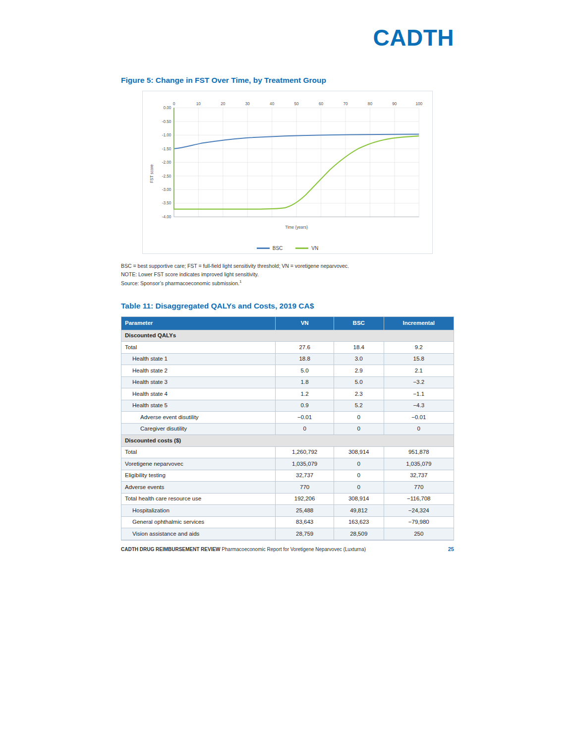CADTH
Figure 5: Change in FST Over Time, by Treatment Group
FST score 0.00 -0.50 -1.00 -1.50 -2.00 -2.50 -3.00 -3.50 -4.00 0 10 20 30 40 50 60 70 80 90 100 Time (years)
BSC VN
BSC = best supportive care; FST = full-field light sensitivity threshold; VN = voretigene neparvovec.
NOTE: Lower FST score indicates improved light sensitivity.
Source: Sponsor’s pharmacoeconomic submission.1
Table 11: Disaggregated QALYs and Costs, 2019 CA$
| Parameter | VN | BSC | Incremental |
| --- | --- | --- | --- |
| Discounted QALYs |
| Total | 27.6 | 18.4 | 9.2 |
| Health state 1 | 18.8 | 3.0 | 15.8 |
| Health state 2 | 5.0 | 2.9 | 2.1 |
| Health state 3 | 1.8 | 5.0 | −3.2 |
| Health state 4 | 1.2 | 2.3 | −1.1 |
| Health state 5 | 0.9 | 5.2 | −4.3 |
| Adverse event disutility | −0.01 | 0 | −0.01 |
| Caregiver disutility | 0 | 0 | 0 |
| Discounted costs ($) |
| Total | 1,260,792 | 308,914 | 951,878 |
| Voretigene neparvovec | 1,035,079 | 0 | 1,035,079 |
| Eligibility testing | 32,737 | 0 | 32,737 |
| Adverse events | 770 | 0 | 770 |
| Total health care resource use | 192,206 | 308,914 | −116,708 |
| Hospitalization | 25,488 | 49,812 | −24,324 |
| General ophthalmic services | 83,643 | 163,623 | −79,980 |
| Vision assistance and aids | 28,759 | 28,509 | 250 |
CADTH DRUG REIMBURSEMENT REVIEW Pharmacoeconomic Report for Voretigene Neparvovec (Luxturna)
25